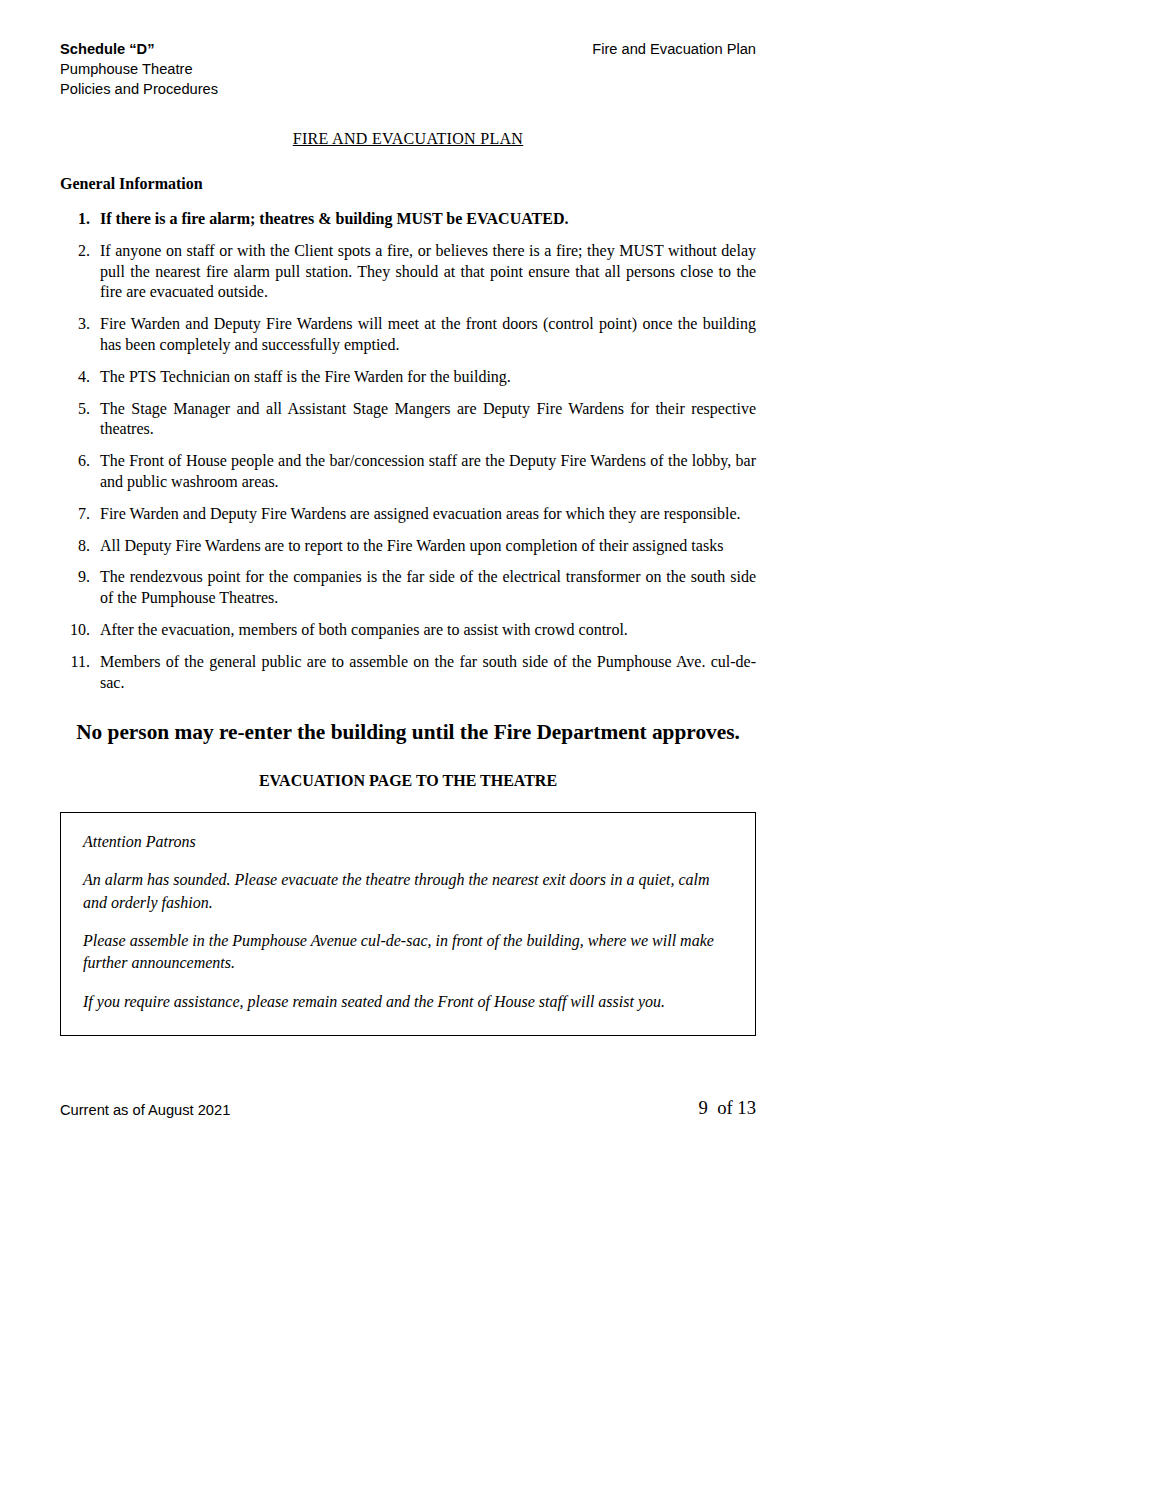Schedule “D”
Pumphouse Theatre
Policies and Procedures
Fire and Evacuation Plan
FIRE AND EVACUATION PLAN
General Information
If there is a fire alarm; theatres & building MUST be EVACUATED.
If anyone on staff or with the Client spots a fire, or believes there is a fire; they MUST without delay pull the nearest fire alarm pull station. They should at that point ensure that all persons close to the fire are evacuated outside.
Fire Warden and Deputy Fire Wardens will meet at the front doors (control point) once the building has been completely and successfully emptied.
The PTS Technician on staff is the Fire Warden for the building.
The Stage Manager and all Assistant Stage Mangers are Deputy Fire Wardens for their respective theatres.
The Front of House people and the bar/concession staff are the Deputy Fire Wardens of the lobby, bar and public washroom areas.
Fire Warden and Deputy Fire Wardens are assigned evacuation areas for which they are responsible.
All Deputy Fire Wardens are to report to the Fire Warden upon completion of their assigned tasks
The rendezvous point for the companies is the far side of the electrical transformer on the south side of the Pumphouse Theatres.
After the evacuation, members of both companies are to assist with crowd control.
Members of the general public are to assemble on the far south side of the Pumphouse Ave. cul-de-sac.
No person may re-enter the building until the Fire Department approves.
EVACUATION PAGE TO THE THEATRE
Attention Patrons
An alarm has sounded. Please evacuate the theatre through the nearest exit doors in a quiet, calm and orderly fashion.
Please assemble in the Pumphouse Avenue cul-de-sac, in front of the building, where we will make further announcements.
If you require assistance, please remain seated and the Front of House staff will assist you.
Current as of August 2021
9 of 13